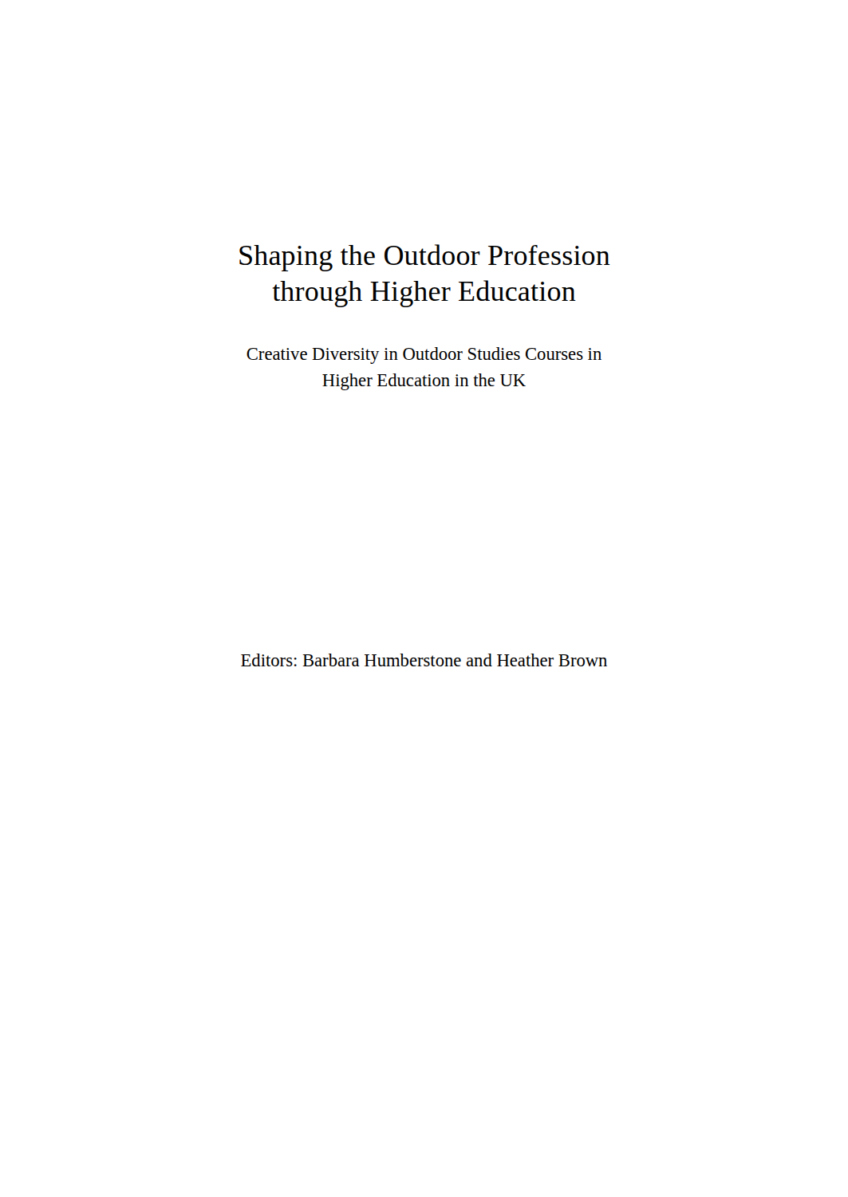Shaping the Outdoor Profession through Higher Education
Creative Diversity in Outdoor Studies Courses in Higher Education in the UK
Editors: Barbara Humberstone and Heather Brown